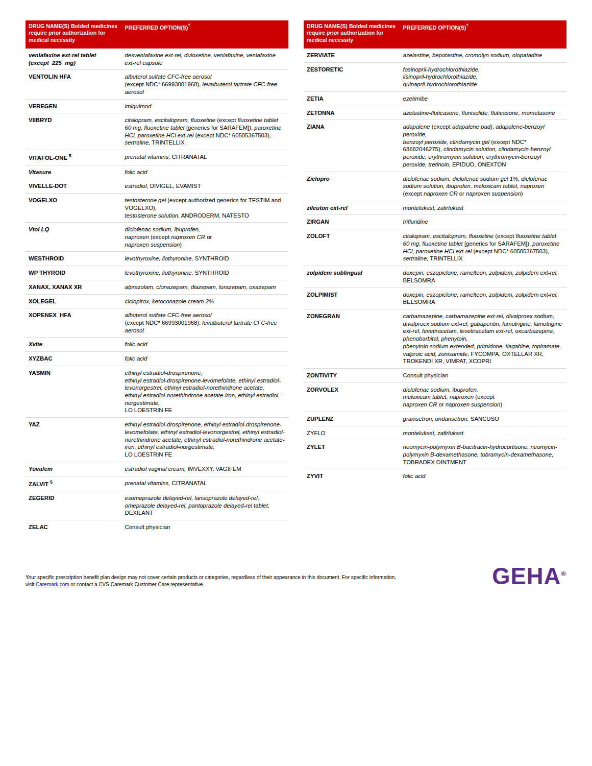| DRUG NAME(S) Bolded medicines require prior authorization for medical necessity | PREFERRED OPTION(S) † |
| --- | --- |
| venlafaxine ext-rel tablet (except 225 mg) | desvenlafaxine ext-rel, duloxetine, venlafaxine, venlafaxine ext-rel capsule |
| VENTOLIN HFA | albuterol sulfate CFC-free aerosol (except NDC* 66993001968), levalbuterol tartrate CFC-free aerosol |
| VEREGEN | imiquimod |
| VIIBRYD | citalopram, escitalopram, fluoxetine (except fluoxetine tablet 60 mg, fluoxetine tablet [generics for SARAFEM]), paroxetine HCl, paroxetine HCl ext-rel (except NDC* 60505367503), sertraline, TRINTELLIX |
| VITAFOL-ONE 5 | prenatal vitamins, CITRANATAL |
| Vitasure | folic acid |
| VIVELLE-DOT | estradiol, DIVIGEL, EVAMIST |
| VOGELXO | testosterone gel (except authorized generics for TESTIM and VOGELXO), testosterone solution, ANDRODERM, NATESTO |
| Vtol LQ | diclofenac sodium, ibuprofen, naproxen (except naproxen CR or naproxen suspension ) |
| WESTHROID | levothyroxine, liothyronine, SYNTHROID |
| WP THYROID | levothyroxine, liothyronine, SYNTHROID |
| XANAX, XANAX XR | alprazolam, clonazepam, diazepam, lorazepam, oxazepam |
| XOLEGEL | ciclopirox, ketoconazole cream 2% |
| XOPENEX HFA | albuterol sulfate CFC-free aerosol (except NDC* 66993001968), levalbuterol tartrate CFC-free aerosol |
| Xvite | folic acid |
| XYZBAC | folic acid |
| YASMIN | ethinyl estradiol-drospirenone, ethinyl estradiol-drospirenone-levomefolate, ethinyl estradiol-levonorgestrel, ethinyl estradiol-norethindrone acetate, ethinyl estradiol-norethindrone acetate-iron, ethinyl estradiol-norgestimate, LO LOESTRIN FE |
| YAZ | ethinyl estradiol-drospirenone, ethinyl estradiol-drospirenone-levomefolate, ethinyl estradiol-levonorgestrel, ethinyl estradiol-norethindrone acetate, ethinyl estradiol-norethindrone acetate-iron, ethinyl estradiol-norgestimate, LO LOESTRIN FE |
| Yuvafem | estradiol vaginal cream, IMVEXXY, VAGIFEM |
| ZALVIT 5 | prenatal vitamins, CITRANATAL |
| ZEGERID | esomeprazole delayed-rel, lansoprazole delayed-rel, omeprazole delayed-rel, pantoprazole delayed-rel tablet, DEXILANT |
| ZELAC | Consult physician |
| DRUG NAME(S) Bolded medicines require prior authorization for medical necessity | PREFERRED OPTION(S) † |
| --- | --- |
| ZERVIATE | azelastine, bepotastine, cromolyn sodium, olopatadine |
| ZESTORETIC | fosinopril-hydrochlorothiazide, lisinopril-hydrochlorothiazide, quinapril-hydrochlorothiazide |
| ZETIA | ezetimibe |
| ZETONNA | azelastine-fluticasone, flunisolide, fluticasone, mometasone |
| ZIANA | adapalene (except adapalene pad ), adapalene-benzoyl peroxide, benzoyl peroxide, clindamycin gel (except NDC* 68682046275), clindamycin solution, clindamycin-benzoyl peroxide, erythromycin solution, erythromycin-benzoyl peroxide, tretinoin, EPIDUO, ONEXTON |
| Ziclopro | diclofenac sodium, diclofenac sodium gel 1%, diclofenac sodium solution, ibuprofen, meloxicam tablet, naproxen (except naproxen CR or naproxen suspension ) |
| zileuton ext-rel | montelukast, zafirlukast |
| ZIRGAN | trifluridine |
| ZOLOFT | citalopram, escitalopram, fluoxetine (except fluoxetine tablet 60 mg, fluoxetine tablet [generics for SARAFEM]), paroxetine HCl, paroxetine HCl ext-rel (except NDC* 60505367503), sertraline, TRINTELLIX |
| zolpidem sublingual | doxepin, eszopiclone, ramelteon, zolpidem, zolpidem ext-rel, BELSOMRA |
| ZOLPIMIST | doxepin, eszopiclone, ramelteon, zolpidem, zolpidem ext-rel, BELSOMRA |
| ZONEGRAN | carbamazepine, carbamazepine ext-rel, divalproex sodium, divalproex sodium ext-rel, gabapentin, lamotrigine, lamotrigine ext-rel, levetiracetam, levetiracetam ext-rel, oxcarbazepine, phenobarbital, phenytoin, phenytoin sodium extended, primidone, tiagabine, topiramate, valproic acid, zonisamide, FYCOMPA, OXTELLAR XR, TROKENDI XR, VIMPAT, XCOPRI |
| ZONTIVITY | Consult physician |
| ZORVOLEX | diclofenac sodium, ibuprofen, meloxicam tablet, naproxen (except naproxen CR or naproxen suspension ) |
| ZUPLENZ | granisetron, ondansetron, SANCUSO |
| ZYFLO | montelukast, zafirlukast |
| ZYLET | neomycin-polymyxin B-bacitracin-hydrocortisone, neomycin-polymyxin B-dexamethasone, tobramycin-dexamethasone, TOBRADEX OINTMENT |
| ZYVIT | folic acid |
Your specific prescription benefit plan design may not cover certain products or categories, regardless of their appearance in this document. For specific information, visit Caremark.com or contact a CVS Caremark Customer Care representative.
GEHA®